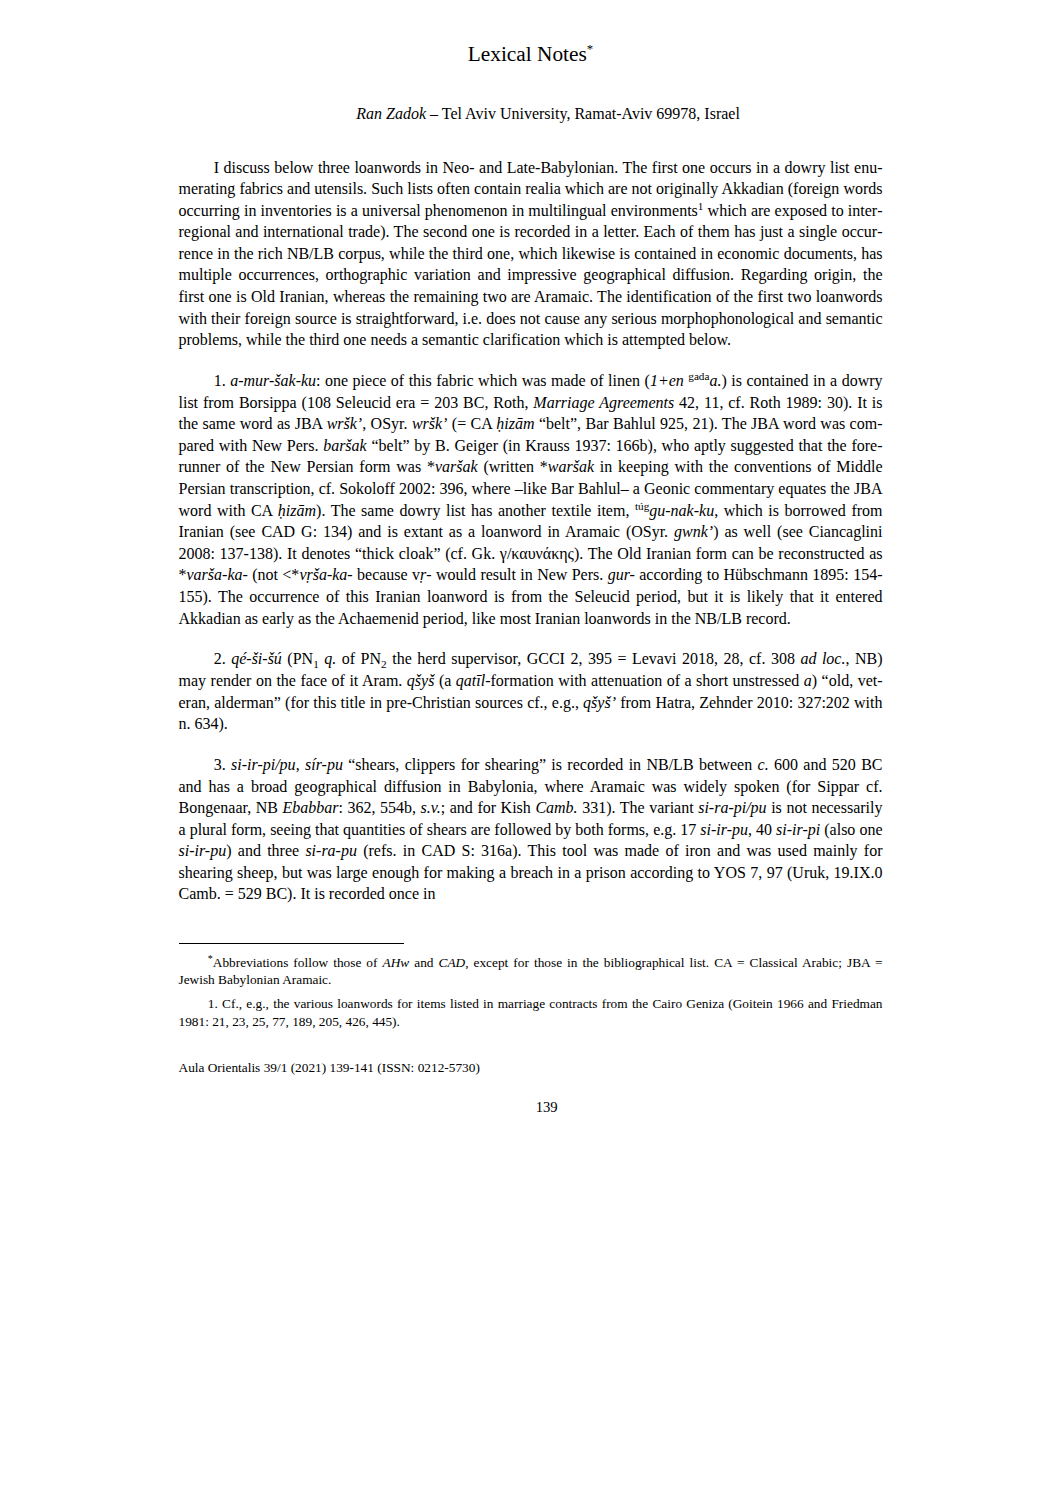Lexical Notes*
Ran Zadok – Tel Aviv University, Ramat-Aviv 69978, Israel
I discuss below three loanwords in Neo- and Late-Babylonian. The first one occurs in a dowry list enumerating fabrics and utensils. Such lists often contain realia which are not originally Akkadian (foreign words occurring in inventories is a universal phenomenon in multilingual environments1 which are exposed to interregional and international trade). The second one is recorded in a letter. Each of them has just a single occurrence in the rich NB/LB corpus, while the third one, which likewise is contained in economic documents, has multiple occurrences, orthographic variation and impressive geographical diffusion. Regarding origin, the first one is Old Iranian, whereas the remaining two are Aramaic. The identification of the first two loanwords with their foreign source is straightforward, i.e. does not cause any serious morphophonological and semantic problems, while the third one needs a semantic clarification which is attempted below.
1. a-mur-šak-ku: one piece of this fabric which was made of linen (1+en gada a.) is contained in a dowry list from Borsippa (108 Seleucid era = 203 BC, Roth, Marriage Agreements 42, 11, cf. Roth 1989: 30). It is the same word as JBA wršk’, OSyr. wršk’ (= CA ḥizām “belt”, Bar Bahlul 925, 21). The JBA word was compared with New Pers. baršak “belt” by B. Geiger (in Krauss 1937: 166b), who aptly suggested that the forerunner of the New Persian form was *varšak (written *waršak in keeping with the conventions of Middle Persian transcription, cf. Sokoloff 2002: 396, where –like Bar Bahlul– a Geonic commentary equates the JBA word with CA ḥizām). The same dowry list has another textile item, túg gu-nak-ku, which is borrowed from Iranian (see CAD G: 134) and is extant as a loanword in Aramaic (OSyr. gwnk’) as well (see Ciancaglini 2008: 137-138). It denotes “thick cloak” (cf. Gk. γ/καυνάκης). The Old Iranian form can be reconstructed as *varša-ka- (not <*vṛša-ka- because vṛ- would result in New Pers. gur- according to Hübschmann 1895: 154-155). The occurrence of this Iranian loanword is from the Seleucid period, but it is likely that it entered Akkadian as early as the Achaemenid period, like most Iranian loanwords in the NB/LB record.
2. qé-ši-šú (PN1 q. of PN2 the herd supervisor, GCCI 2, 395 = Levavi 2018, 28, cf. 308 ad loc., NB) may render on the face of it Aram. qšyš (a qatīl-formation with attenuation of a short unstressed a) “old, veteran, alderman” (for this title in pre-Christian sources cf., e.g., qšyš’ from Hatra, Zehnder 2010: 327:202 with n. 634).
3. si-ir-pi/pu, sír-pu “shears, clippers for shearing” is recorded in NB/LB between c. 600 and 520 BC and has a broad geographical diffusion in Babylonia, where Aramaic was widely spoken (for Sippar cf. Bongenaar, NB Ebabbar: 362, 554b, s.v.; and for Kish Camb. 331). The variant si-ra-pi/pu is not necessarily a plural form, seeing that quantities of shears are followed by both forms, e.g. 17 si-ir-pu, 40 si-ir-pi (also one si-ir-pu) and three si-ra-pu (refs. in CAD S: 316a). This tool was made of iron and was used mainly for shearing sheep, but was large enough for making a breach in a prison according to YOS 7, 97 (Uruk, 19.IX.0 Camb. = 529 BC). It is recorded once in
*Abbreviations follow those of AHw and CAD, except for those in the bibliographical list. CA = Classical Arabic; JBA = Jewish Babylonian Aramaic.
1. Cf., e.g., the various loanwords for items listed in marriage contracts from the Cairo Geniza (Goitein 1966 and Friedman 1981: 21, 23, 25, 77, 189, 205, 426, 445).
Aula Orientalis 39/1 (2021) 139-141 (ISSN: 0212-5730)
139